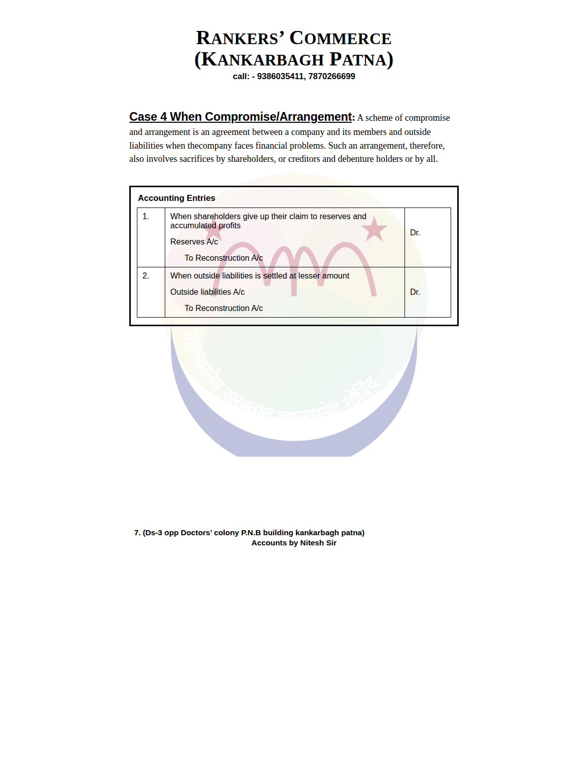RANKERS’ COMMERCE (KANKARBAGH PATNA)
call: - 9386035411, 7870266699
Case 4 When Compromise/Arrangement: A scheme of compromise and arrangement is an agreement between a company and its members and outside liabilities when thecompany faces financial problems. Such an arrangement, therefore, also involves sacrifices by shareholders, or creditors and debenture holders or by all.
Accounting Entries
| 1. | When shareholders give up their claim to reserves and accumulated profits Reserves A/c To Reconstruction A/c | Dr. |
| 2. | When outside liabilities is settled at lesser amount Outside liabilities A/c To Reconstruction A/c | Dr. |
ज्ञानवानेव सुखवान् ज्ञानवानेव गोविंद
7. (Ds-3 opp Doctors’ colony P.N.B building kankarbagh patna)
Accounts by Nitesh Sir